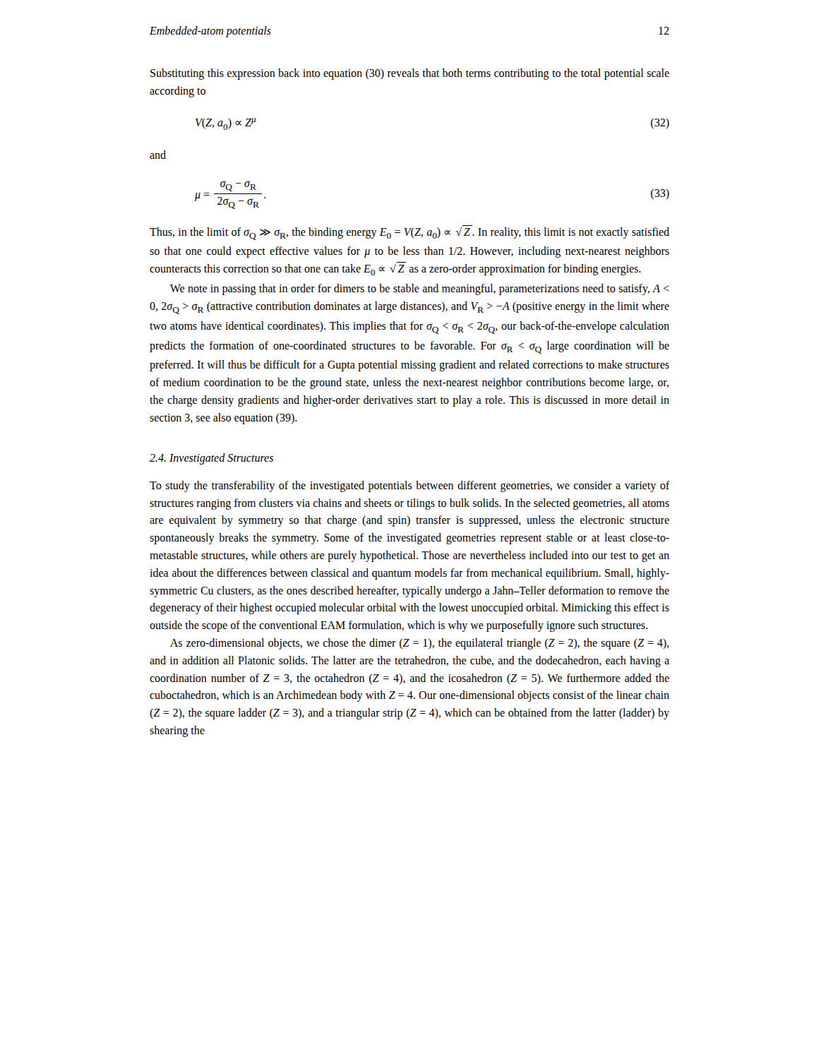Embedded-atom potentials 12
Substituting this expression back into equation (30) reveals that both terms contributing to the total potential scale according to
V(Z, a0) ∝ Zμ (32)
and
μ = σQ − σR 2σQ − σR. (33)
Thus, in the limit of σQ ≫ σR, the binding energy E0 = V(Z, a0) ∝ √Z. In reality, this limit is not exactly satisfied so that one could expect effective values for μ to be less than 1/2. However, including next-nearest neighbors counteracts this correction so that one can take E0 ∝ √Z as a zero-order approximation for binding energies.
We note in passing that in order for dimers to be stable and meaningful, parameterizations need to satisfy, A < 0, 2σQ > σR (attractive contribution dominates at large distances), and VR > −A (positive energy in the limit where two atoms have identical coordinates). This implies that for σQ < σR < 2σQ, our back-of-the-envelope calculation predicts the formation of one-coordinated structures to be favorable. For σR < σQ large coordination will be preferred. It will thus be difficult for a Gupta potential missing gradient and related corrections to make structures of medium coordination to be the ground state, unless the next-nearest neighbor contributions become large, or, the charge density gradients and higher-order derivatives start to play a role. This is discussed in more detail in section 3, see also equation (39).
2.4. Investigated Structures
To study the transferability of the investigated potentials between different geometries, we consider a variety of structures ranging from clusters via chains and sheets or tilings to bulk solids. In the selected geometries, all atoms are equivalent by symmetry so that charge (and spin) transfer is suppressed, unless the electronic structure spontaneously breaks the symmetry. Some of the investigated geometries represent stable or at least close-to-metastable structures, while others are purely hypothetical. Those are nevertheless included into our test to get an idea about the differences between classical and quantum models far from mechanical equilibrium. Small, highly-symmetric Cu clusters, as the ones described hereafter, typically undergo a Jahn–Teller deformation to remove the degeneracy of their highest occupied molecular orbital with the lowest unoccupied orbital. Mimicking this effect is outside the scope of the conventional EAM formulation, which is why we purposefully ignore such structures.
As zero-dimensional objects, we chose the dimer (Z = 1), the equilateral triangle (Z = 2), the square (Z = 4), and in addition all Platonic solids. The latter are the tetrahedron, the cube, and the dodecahedron, each having a coordination number of Z = 3, the octahedron (Z = 4), and the icosahedron (Z = 5). We furthermore added the cuboctahedron, which is an Archimedean body with Z = 4. Our one-dimensional objects consist of the linear chain (Z = 2), the square ladder (Z = 3), and a triangular strip (Z = 4), which can be obtained from the latter (ladder) by shearing the